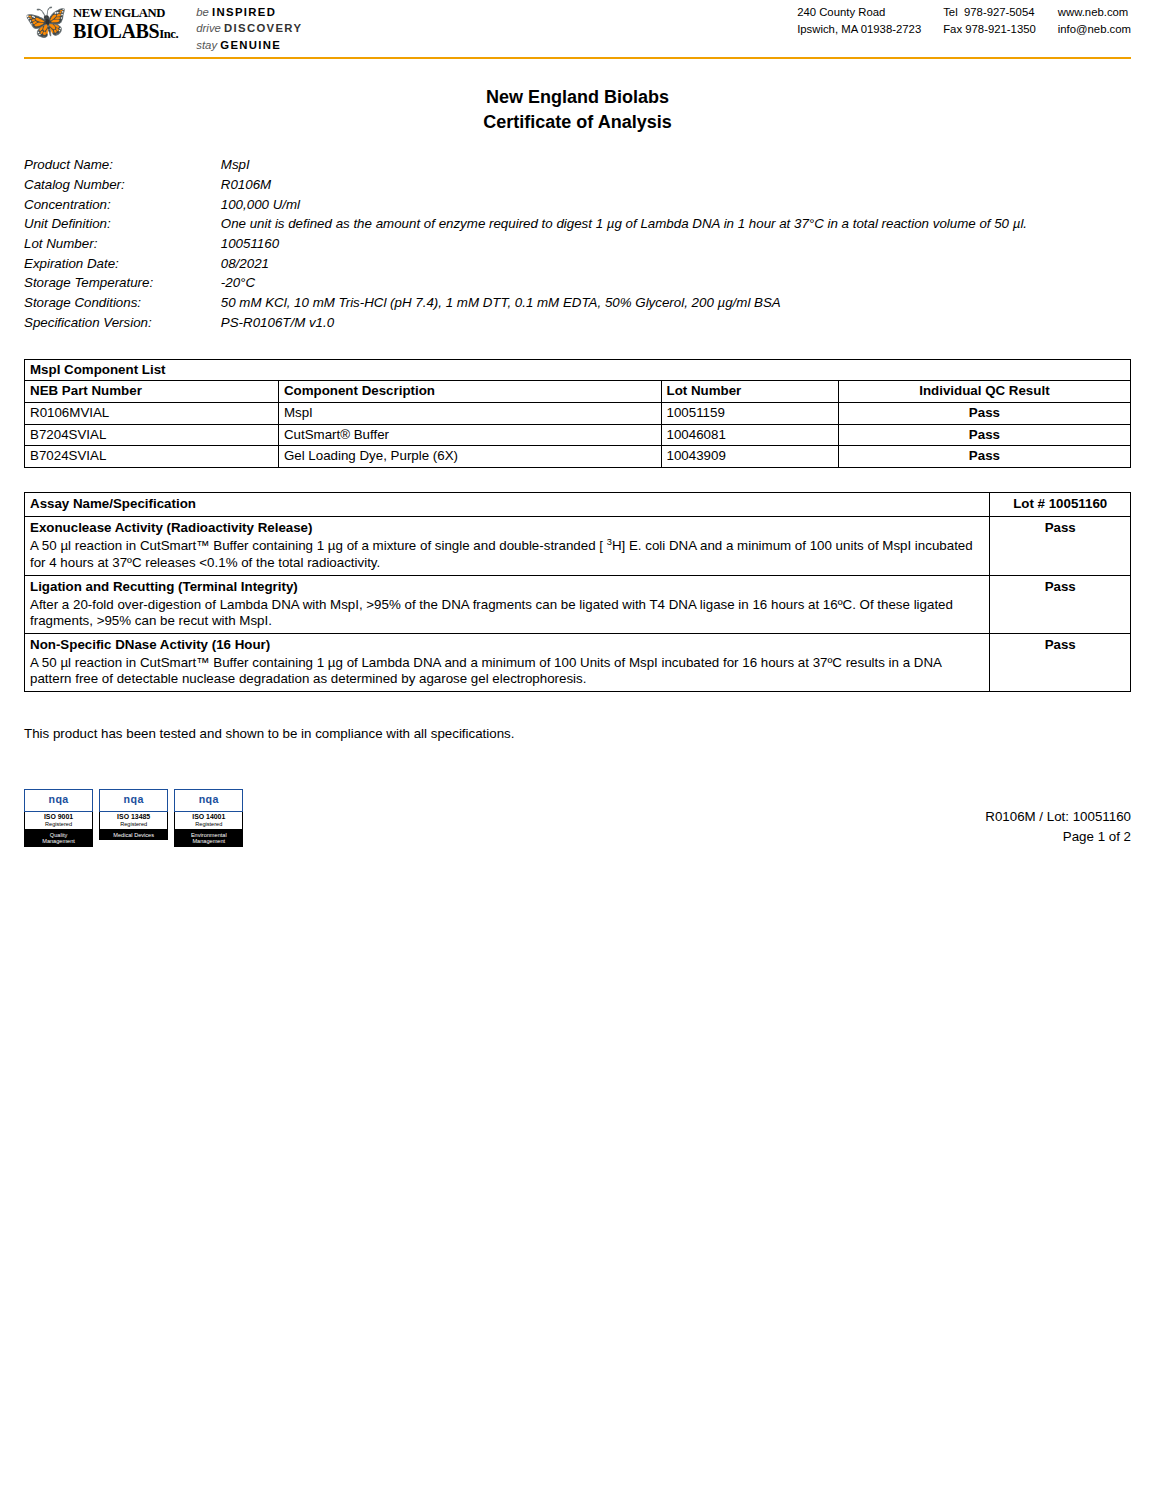🦋
NEW ENGLAND
BIOLABSInc.
be INSPIRED
drive DISCOVERY
stay GENUINE
240 County Road
Ipswich, MA 01938-2723
Tel 978-927-5054
Fax 978-921-1350
www.neb.com
info@neb.com
New England Biolabs Certificate of Analysis
| Product Name: | MspI |
| Catalog Number: | R0106M |
| Concentration: | 100,000 U/ml |
| Unit Definition: | One unit is defined as the amount of enzyme required to digest 1 µg of Lambda DNA in 1 hour at 37°C in a total reaction volume of 50 µl. |
| Lot Number: | 10051160 |
| Expiration Date: | 08/2021 |
| Storage Temperature: | -20°C |
| Storage Conditions: | 50 mM KCl, 10 mM Tris-HCl (pH 7.4), 1 mM DTT, 0.1 mM EDTA, 50% Glycerol, 200 µg/ml BSA |
| Specification Version: | PS-R0106T/M v1.0 |
| MspI Component List |
| --- |
| NEB Part Number | Component Description | Lot Number | Individual QC Result |
| R0106MVIAL | MspI | 10051159 | Pass |
| B7204SVIAL | CutSmart® Buffer | 10046081 | Pass |
| B7024SVIAL | Gel Loading Dye, Purple (6X) | 10043909 | Pass |
| Assay Name/Specification | Lot # 10051160 |
| --- | --- |
| Exonuclease Activity (Radioactivity Release) A 50 µl reaction in CutSmart™ Buffer containing 1 µg of a mixture of single and double-stranded [ 3 H] E. coli DNA and a minimum of 100 units of MspI incubated for 4 hours at 37ºC releases <0.1% of the total radioactivity. | Pass |
| Ligation and Recutting (Terminal Integrity) After a 20-fold over-digestion of Lambda DNA with MspI, >95% of the DNA fragments can be ligated with T4 DNA ligase in 16 hours at 16ºC. Of these ligated fragments, >95% can be recut with MspI. | Pass |
| Non-Specific DNase Activity (16 Hour) A 50 µl reaction in CutSmart™ Buffer containing 1 µg of Lambda DNA and a minimum of 100 Units of MspI incubated for 16 hours at 37ºC results in a DNA pattern free of detectable nuclease degradation as determined by agarose gel electrophoresis. | Pass |
This product has been tested and shown to be in compliance with all specifications.
nqa
ISO 9001
Registered
Quality
Management
nqa
ISO 13485
Registered
Medical Devices
nqa
ISO 14001
Registered
Environmental
Management
R0106M / Lot: 10051160
Page 1 of 2